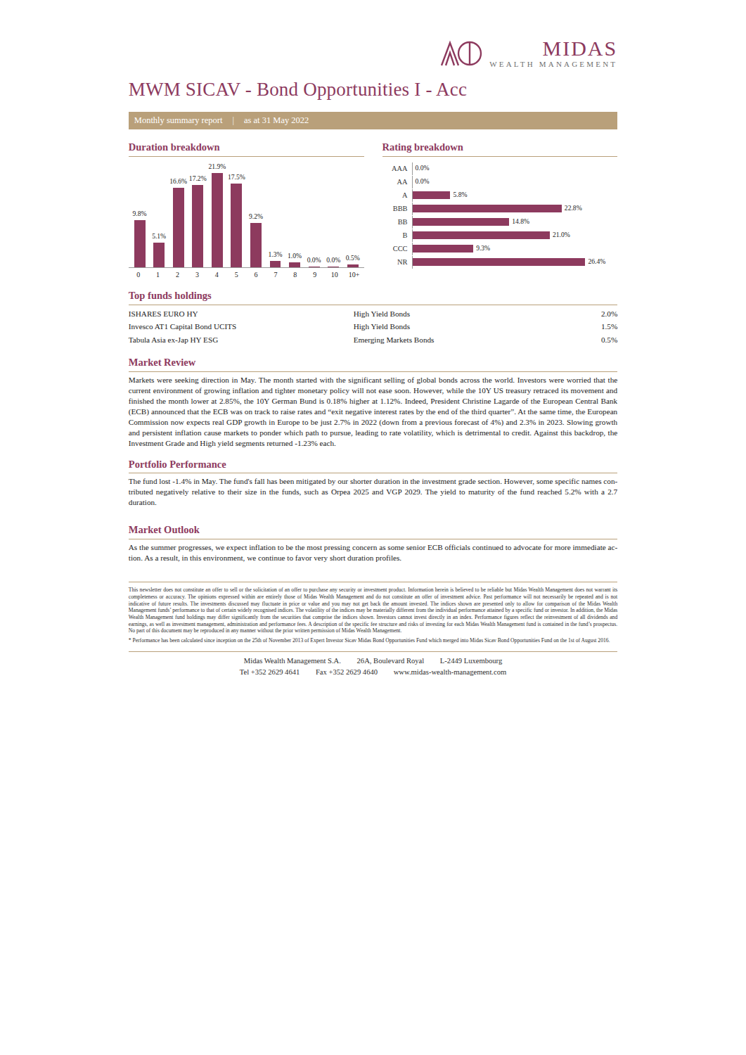MIDAS
WEALTH MANAGEMENT
MWM SICAV - Bond Opportunities I - Acc
Monthly summary report | as at 31 May 2022
Duration breakdown
9.8%
5.1%
16.6%
17.2%
21.9%
17.5%
9.2%
1.3%
1.0%
0.0%
0.0%
0.5%
012345 67891010+
Rating breakdown
AAA
0.0%
AA
0.0%
A
5.8%
BBB
22.8%
BB
14.8%
B
21.0%
CCC
9.3%
NR
26.4%
Top funds holdings
| ISHARES EURO HY | High Yield Bonds | 2.0% |
| Invesco AT1 Capital Bond UCITS | High Yield Bonds | 1.5% |
| Tabula Asia ex-Jap HY ESG | Emerging Markets Bonds | 0.5% |
Market Review
Markets were seeking direction in May. The month started with the significant selling of global bonds across the world. Investors were worried that the current environment of growing inflation and tighter monetary policy will not ease soon. However, while the 10Y US treasury retraced its movement and finished the month lower at 2.85%, the 10Y German Bund is 0.18% higher at 1.12%. Indeed, President Christine Lagarde of the European Central Bank (ECB) announced that the ECB was on track to raise rates and “exit negative interest rates by the end of the third quarter”. At the same time, the European Commission now expects real GDP growth in Europe to be just 2.7% in 2022 (down from a previous forecast of 4%) and 2.3% in 2023. Slowing growth and persistent inflation cause markets to ponder which path to pursue, leading to rate volatility, which is detrimental to credit. Against this backdrop, the Investment Grade and High yield segments returned -1.23% each.
Portfolio Performance
The fund lost -1.4% in May. The fund's fall has been mitigated by our shorter duration in the investment grade section. However, some specific names contributed negatively relative to their size in the funds, such as Orpea 2025 and VGP 2029. The yield to maturity of the fund reached 5.2% with a 2.7 duration.
Market Outlook
As the summer progresses, we expect inflation to be the most pressing concern as some senior ECB officials continued to advocate for more immediate action. As a result, in this environment, we continue to favor very short duration profiles.
This newsletter does not constitute an offer to sell or the solicitation of an offer to purchase any security or investment product. Information herein is believed to be reliable but Midas Wealth Management does not warrant its completeness or accuracy. The opinions expressed within are entirely those of Midas Wealth Management and do not constitute an offer of investment advice. Past performance will not necessarily be repeated and is not indicative of future results. The investments discussed may fluctuate in price or value and you may not get back the amount invested. The indices shown are presented only to allow for comparison of the Midas Wealth Management funds’ performance to that of certain widely recognised indices. The volatility of the indices may be materially different from the individual performance attained by a specific fund or investor. In addition, the Midas Wealth Management fund holdings may differ significantly from the securities that comprise the indices shown. Investors cannot invest directly in an index. Performance figures reflect the reinvestment of all dividends and earnings, as well as investment management, administration and performance fees. A description of the specific fee structure and risks of investing for each Midas Wealth Management fund is contained in the fund’s prospectus. No part of this document may be reproduced in any manner without the prior written permission of Midas Wealth Management.
* Performance has been calculated since inception on the 25th of November 2013 of Expert Investor Sicav Midas Bond Opportunities Fund which merged into Midas Sicav Bond Opportunities Fund on the 1st of August 2016.
Midas Wealth Management S.A. 26A, Boulevard Royal L-2449 Luxembourg
Tel +352 2629 4641 Fax +352 2629 4640 www.midas-wealth-management.com